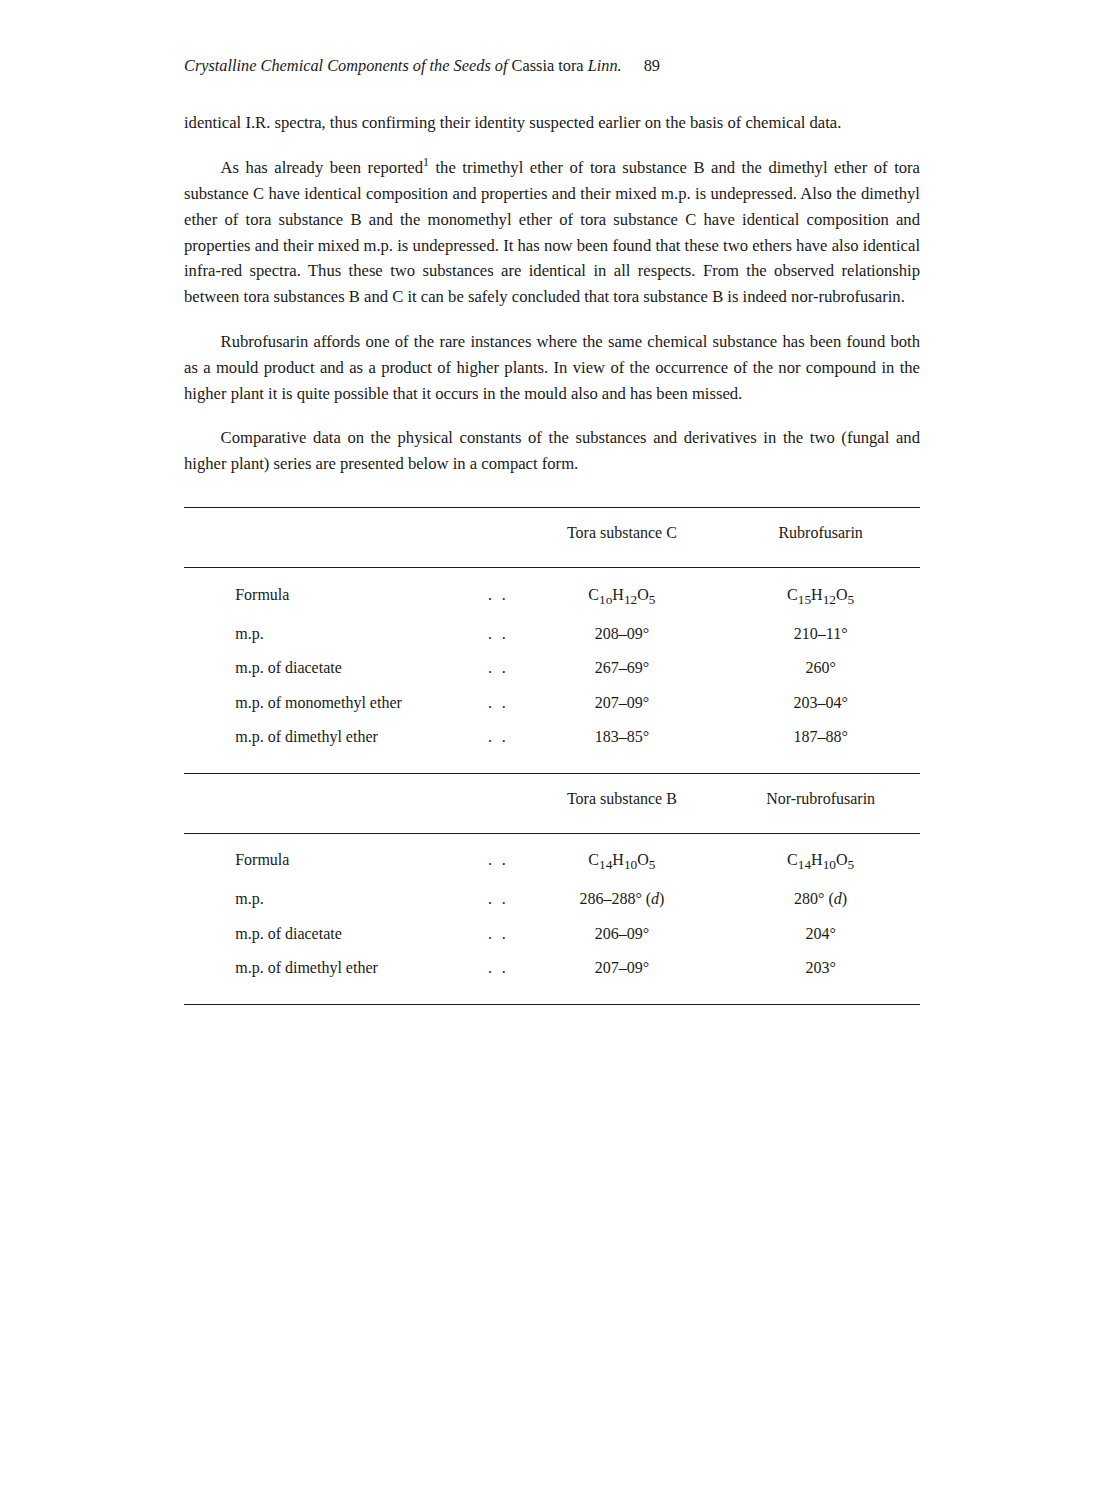Crystalline Chemical Components of the Seeds of Cassia tora Linn. 89
identical I.R. spectra, thus confirming their identity suspected earlier on the basis of chemical data.
As has already been reported1 the trimethyl ether of tora substance B and the dimethyl ether of tora substance C have identical composition and properties and their mixed m.p. is undepressed. Also the dimethyl ether of tora substance B and the monomethyl ether of tora substance C have identical composition and properties and their mixed m.p. is undepressed. It has now been found that these two ethers have also identical infra-red spectra. Thus these two substances are identical in all respects. From the observed relationship between tora substances B and C it can be safely concluded that tora substance B is indeed nor-rubrofusarin.
Rubrofusarin affords one of the rare instances where the same chemical substance has been found both as a mould product and as a product of higher plants. In view of the occurrence of the nor compound in the higher plant it is quite possible that it occurs in the mould also and has been missed.
Comparative data on the physical constants of the substances and derivatives in the two (fungal and higher plant) series are presented below in a compact form.
| | | Tora substance C | Rubrofusarin |
| --- | --- | --- | --- |
| Formula | . . | C 1o H 12 O 5 | C 15 H 12 O 5 |
| m.p. | . . | 208–09° | 210–11° |
| m.p. of diacetate | . . | 267–69° | 260° |
| m.p. of monomethyl ether | . . | 207–09° | 203–04° |
| m.p. of dimethyl ether | . . | 183–85° | 187–88° |
| | | Tora substance B | Nor-rubrofusarin |
| Formula | . . | C 14 H 10 O 5 | C 14 H 10 O 5 |
| m.p. | . . | 286–288° ( d ) | 280° ( d ) |
| m.p. of diacetate | . . | 206–09° | 204° |
| m.p. of dimethyl ether | . . | 207–09° | 203° |